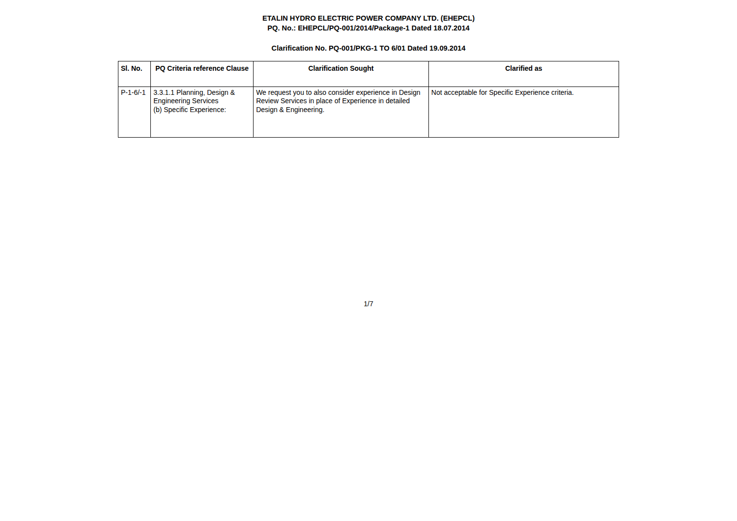ETALIN HYDRO ELECTRIC POWER COMPANY LTD. (EHEPCL)
PQ. No.: EHEPCL/PQ-001/2014/Package-1 Dated 18.07.2014
Clarification No. PQ-001/PKG-1 TO 6/01 Dated 19.09.2014
| Sl. No. | PQ Criteria reference Clause | Clarification Sought | Clarified as |
| --- | --- | --- | --- |
| P-1-6/-1 | 3.3.1.1 Planning, Design & Engineering Services (b) Specific Experience: | We request you to also consider experience in Design Review Services in place of Experience in detailed Design & Engineering. | Not acceptable for Specific Experience criteria. |
1/7